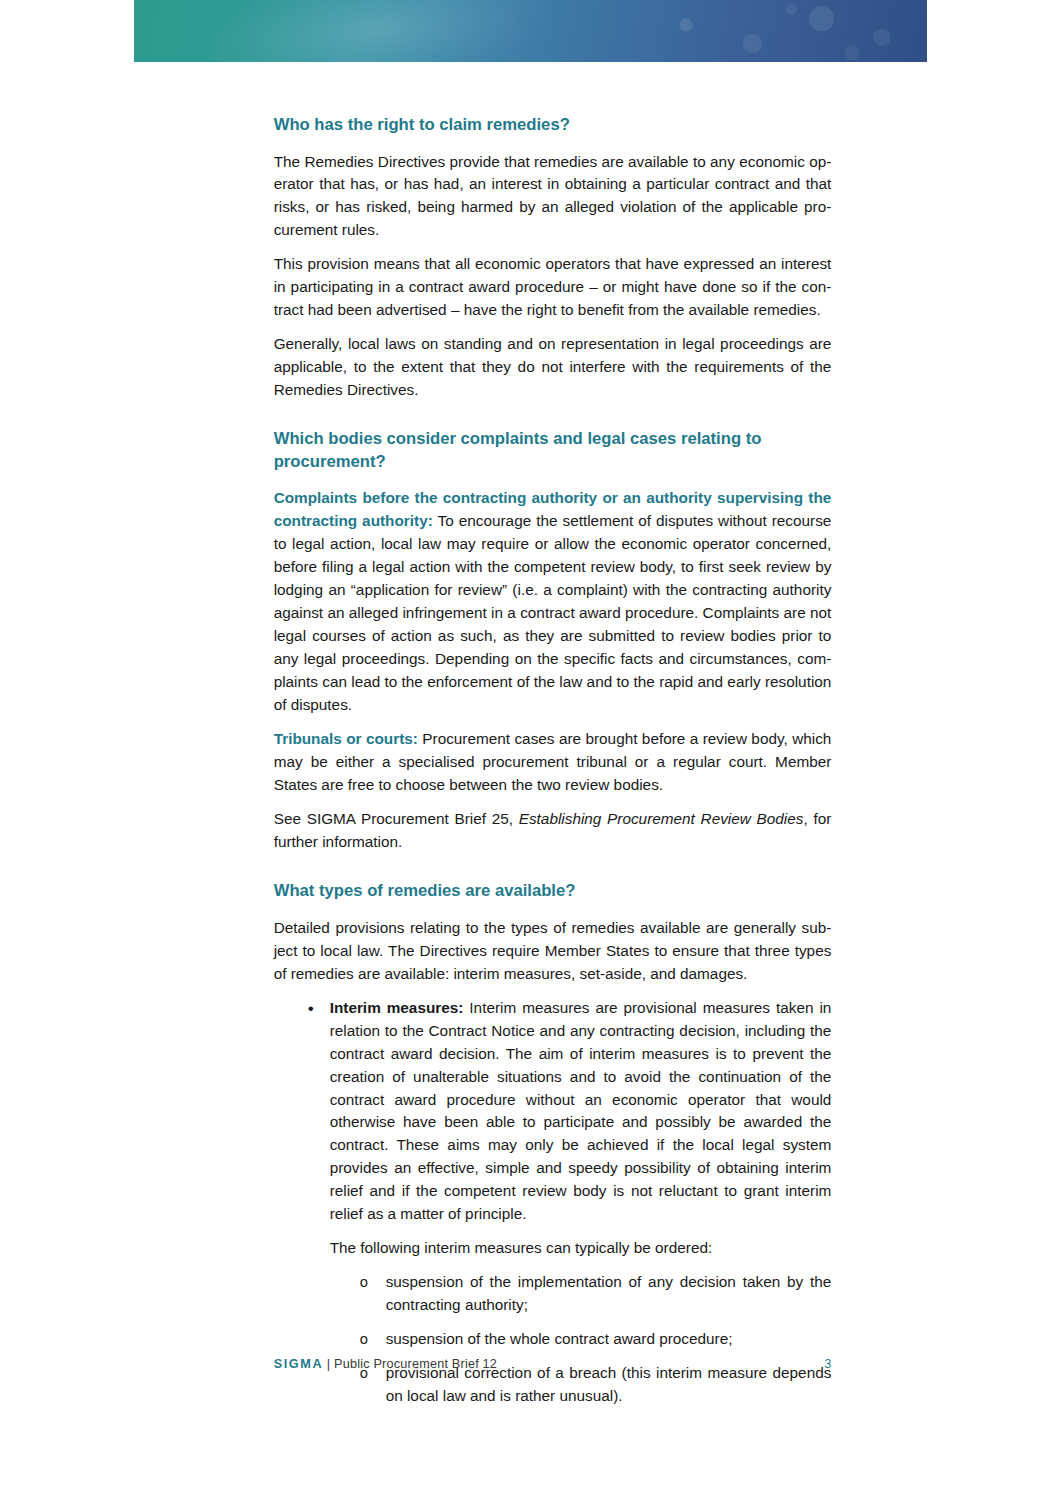Who has the right to claim remedies?
The Remedies Directives provide that remedies are available to any economic operator that has, or has had, an interest in obtaining a particular contract and that risks, or has risked, being harmed by an alleged violation of the applicable procurement rules.
This provision means that all economic operators that have expressed an interest in participating in a contract award procedure – or might have done so if the contract had been advertised – have the right to benefit from the available remedies.
Generally, local laws on standing and on representation in legal proceedings are applicable, to the extent that they do not interfere with the requirements of the Remedies Directives.
Which bodies consider complaints and legal cases relating to procurement?
Complaints before the contracting authority or an authority supervising the contracting authority: To encourage the settlement of disputes without recourse to legal action, local law may require or allow the economic operator concerned, before filing a legal action with the competent review body, to first seek review by lodging an “application for review” (i.e. a complaint) with the contracting authority against an alleged infringement in a contract award procedure. Complaints are not legal courses of action as such, as they are submitted to review bodies prior to any legal proceedings. Depending on the specific facts and circumstances, complaints can lead to the enforcement of the law and to the rapid and early resolution of disputes.
Tribunals or courts: Procurement cases are brought before a review body, which may be either a specialised procurement tribunal or a regular court. Member States are free to choose between the two review bodies.
See SIGMA Procurement Brief 25, Establishing Procurement Review Bodies, for further information.
What types of remedies are available?
Detailed provisions relating to the types of remedies available are generally subject to local law. The Directives require Member States to ensure that three types of remedies are available: interim measures, set-aside, and damages.
Interim measures: Interim measures are provisional measures taken in relation to the Contract Notice and any contracting decision, including the contract award decision. The aim of interim measures is to prevent the creation of unalterable situations and to avoid the continuation of the contract award procedure without an economic operator that would otherwise have been able to participate and possibly be awarded the contract. These aims may only be achieved if the local legal system provides an effective, simple and speedy possibility of obtaining interim relief and if the competent review body is not reluctant to grant interim relief as a matter of principle.
The following interim measures can typically be ordered:
suspension of the implementation of any decision taken by the contracting authority;
suspension of the whole contract award procedure;
provisional correction of a breach (this interim measure depends on local law and is rather unusual).
SIGMA | Public Procurement Brief 12
3